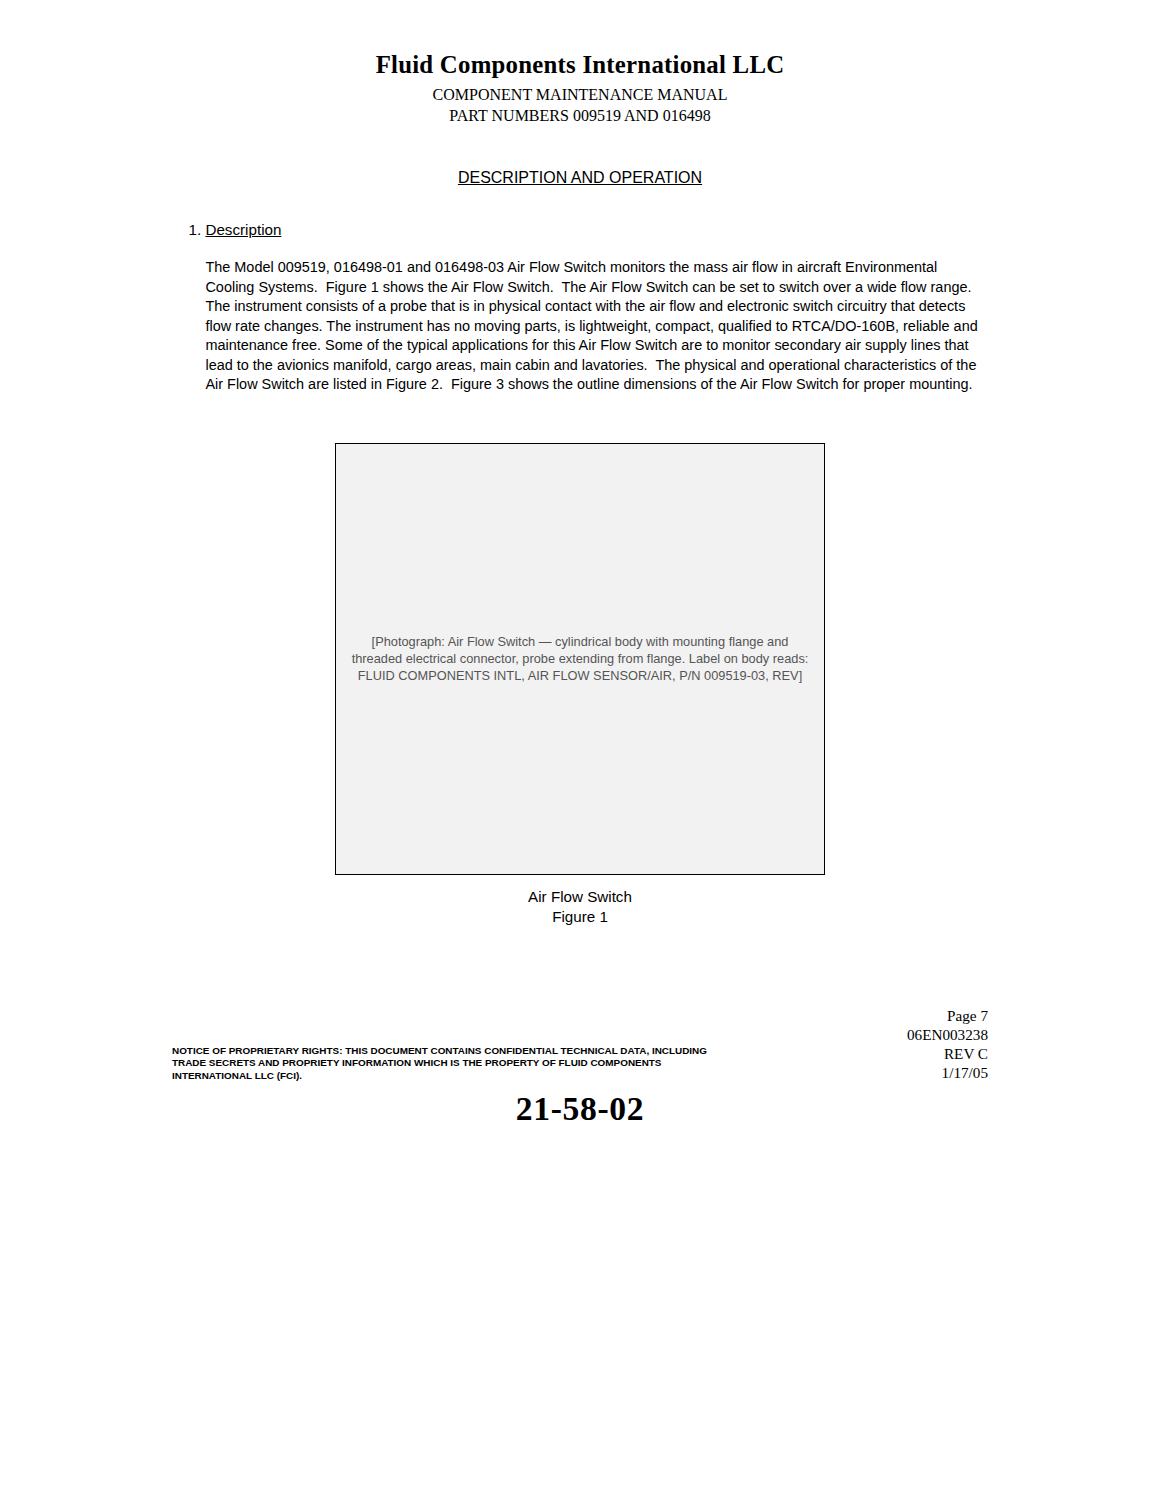Fluid Components International LLC
COMPONENT MAINTENANCE MANUAL
PART NUMBERS 009519 AND 016498
DESCRIPTION AND OPERATION
Description
The Model 009519, 016498-01 and 016498-03 Air Flow Switch monitors the mass air flow in aircraft Environmental Cooling Systems. Figure 1 shows the Air Flow Switch. The Air Flow Switch can be set to switch over a wide flow range. The instrument consists of a probe that is in physical contact with the air flow and electronic switch circuitry that detects flow rate changes. The instrument has no moving parts, is lightweight, compact, qualified to RTCA/DO-160B, reliable and maintenance free. Some of the typical applications for this Air Flow Switch are to monitor secondary air supply lines that lead to the avionics manifold, cargo areas, main cabin and lavatories. The physical and operational characteristics of the Air Flow Switch are listed in Figure 2. Figure 3 shows the outline dimensions of the Air Flow Switch for proper mounting.
[Photograph: Air Flow Switch — cylindrical body with mounting flange and threaded electrical connector, probe extending from flange. Label on body reads: FLUID COMPONENTS INTL, AIR FLOW SENSOR/AIR, P/N 009519-03, REV]
Air Flow Switch
Figure 1
NOTICE OF PROPRIETARY RIGHTS: THIS DOCUMENT CONTAINS CONFIDENTIAL TECHNICAL DATA, INCLUDING TRADE SECRETS AND PROPRIETY INFORMATION WHICH IS THE PROPERTY OF FLUID COMPONENTS INTERNATIONAL LLC (FCI).
Page 7
06EN003238
REV C
1/17/05
21-58-02